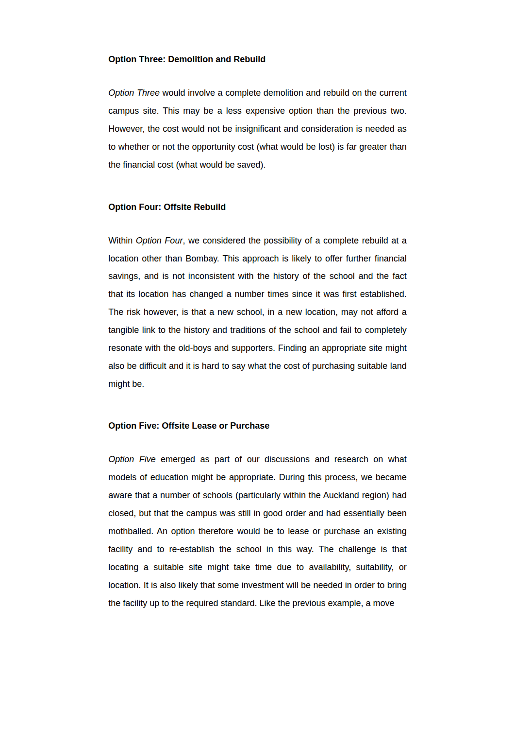Option Three: Demolition and Rebuild
Option Three would involve a complete demolition and rebuild on the current campus site. This may be a less expensive option than the previous two. However, the cost would not be insignificant and consideration is needed as to whether or not the opportunity cost (what would be lost) is far greater than the financial cost (what would be saved).
Option Four: Offsite Rebuild
Within Option Four, we considered the possibility of a complete rebuild at a location other than Bombay. This approach is likely to offer further financial savings, and is not inconsistent with the history of the school and the fact that its location has changed a number times since it was first established. The risk however, is that a new school, in a new location, may not afford a tangible link to the history and traditions of the school and fail to completely resonate with the old-boys and supporters. Finding an appropriate site might also be difficult and it is hard to say what the cost of purchasing suitable land might be.
Option Five: Offsite Lease or Purchase
Option Five emerged as part of our discussions and research on what models of education might be appropriate. During this process, we became aware that a number of schools (particularly within the Auckland region) had closed, but that the campus was still in good order and had essentially been mothballed. An option therefore would be to lease or purchase an existing facility and to re-establish the school in this way. The challenge is that locating a suitable site might take time due to availability, suitability, or location. It is also likely that some investment will be needed in order to bring the facility up to the required standard. Like the previous example, a move